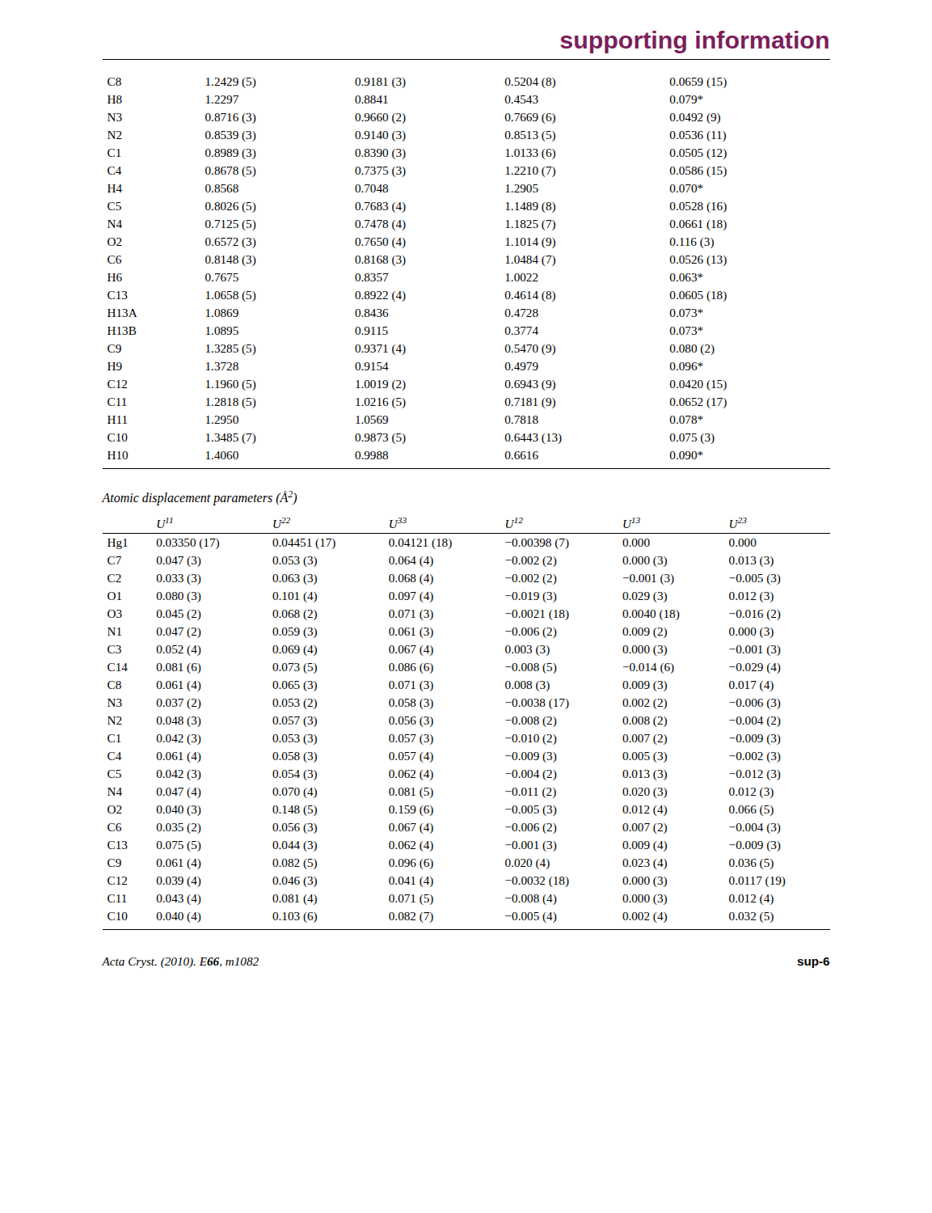supporting information
| C8 | 1.2429 (5) | 0.9181 (3) | 0.5204 (8) | 0.0659 (15) |
| H8 | 1.2297 | 0.8841 | 0.4543 | 0.079* |
| N3 | 0.8716 (3) | 0.9660 (2) | 0.7669 (6) | 0.0492 (9) |
| N2 | 0.8539 (3) | 0.9140 (3) | 0.8513 (5) | 0.0536 (11) |
| C1 | 0.8989 (3) | 0.8390 (3) | 1.0133 (6) | 0.0505 (12) |
| C4 | 0.8678 (5) | 0.7375 (3) | 1.2210 (7) | 0.0586 (15) |
| H4 | 0.8568 | 0.7048 | 1.2905 | 0.070* |
| C5 | 0.8026 (5) | 0.7683 (4) | 1.1489 (8) | 0.0528 (16) |
| N4 | 0.7125 (5) | 0.7478 (4) | 1.1825 (7) | 0.0661 (18) |
| O2 | 0.6572 (3) | 0.7650 (4) | 1.1014 (9) | 0.116 (3) |
| C6 | 0.8148 (3) | 0.8168 (3) | 1.0484 (7) | 0.0526 (13) |
| H6 | 0.7675 | 0.8357 | 1.0022 | 0.063* |
| C13 | 1.0658 (5) | 0.8922 (4) | 0.4614 (8) | 0.0605 (18) |
| H13A | 1.0869 | 0.8436 | 0.4728 | 0.073* |
| H13B | 1.0895 | 0.9115 | 0.3774 | 0.073* |
| C9 | 1.3285 (5) | 0.9371 (4) | 0.5470 (9) | 0.080 (2) |
| H9 | 1.3728 | 0.9154 | 0.4979 | 0.096* |
| C12 | 1.1960 (5) | 1.0019 (2) | 0.6943 (9) | 0.0420 (15) |
| C11 | 1.2818 (5) | 1.0216 (5) | 0.7181 (9) | 0.0652 (17) |
| H11 | 1.2950 | 1.0569 | 0.7818 | 0.078* |
| C10 | 1.3485 (7) | 0.9873 (5) | 0.6443 (13) | 0.075 (3) |
| H10 | 1.4060 | 0.9988 | 0.6616 | 0.090* |
Atomic displacement parameters (Å2)
| | U 11 | U 22 | U 33 | U 12 | U 13 | U 23 |
| --- | --- | --- | --- | --- | --- | --- |
| Hg1 | 0.03350 (17) | 0.04451 (17) | 0.04121 (18) | −0.00398 (7) | 0.000 | 0.000 |
| C7 | 0.047 (3) | 0.053 (3) | 0.064 (4) | −0.002 (2) | 0.000 (3) | 0.013 (3) |
| C2 | 0.033 (3) | 0.063 (3) | 0.068 (4) | −0.002 (2) | −0.001 (3) | −0.005 (3) |
| O1 | 0.080 (3) | 0.101 (4) | 0.097 (4) | −0.019 (3) | 0.029 (3) | 0.012 (3) |
| O3 | 0.045 (2) | 0.068 (2) | 0.071 (3) | −0.0021 (18) | 0.0040 (18) | −0.016 (2) |
| N1 | 0.047 (2) | 0.059 (3) | 0.061 (3) | −0.006 (2) | 0.009 (2) | 0.000 (3) |
| C3 | 0.052 (4) | 0.069 (4) | 0.067 (4) | 0.003 (3) | 0.000 (3) | −0.001 (3) |
| C14 | 0.081 (6) | 0.073 (5) | 0.086 (6) | −0.008 (5) | −0.014 (6) | −0.029 (4) |
| C8 | 0.061 (4) | 0.065 (3) | 0.071 (3) | 0.008 (3) | 0.009 (3) | 0.017 (4) |
| N3 | 0.037 (2) | 0.053 (2) | 0.058 (3) | −0.0038 (17) | 0.002 (2) | −0.006 (3) |
| N2 | 0.048 (3) | 0.057 (3) | 0.056 (3) | −0.008 (2) | 0.008 (2) | −0.004 (2) |
| C1 | 0.042 (3) | 0.053 (3) | 0.057 (3) | −0.010 (2) | 0.007 (2) | −0.009 (3) |
| C4 | 0.061 (4) | 0.058 (3) | 0.057 (4) | −0.009 (3) | 0.005 (3) | −0.002 (3) |
| C5 | 0.042 (3) | 0.054 (3) | 0.062 (4) | −0.004 (2) | 0.013 (3) | −0.012 (3) |
| N4 | 0.047 (4) | 0.070 (4) | 0.081 (5) | −0.011 (2) | 0.020 (3) | 0.012 (3) |
| O2 | 0.040 (3) | 0.148 (5) | 0.159 (6) | −0.005 (3) | 0.012 (4) | 0.066 (5) |
| C6 | 0.035 (2) | 0.056 (3) | 0.067 (4) | −0.006 (2) | 0.007 (2) | −0.004 (3) |
| C13 | 0.075 (5) | 0.044 (3) | 0.062 (4) | −0.001 (3) | 0.009 (4) | −0.009 (3) |
| C9 | 0.061 (4) | 0.082 (5) | 0.096 (6) | 0.020 (4) | 0.023 (4) | 0.036 (5) |
| C12 | 0.039 (4) | 0.046 (3) | 0.041 (4) | −0.0032 (18) | 0.000 (3) | 0.0117 (19) |
| C11 | 0.043 (4) | 0.081 (4) | 0.071 (5) | −0.008 (4) | 0.000 (3) | 0.012 (4) |
| C10 | 0.040 (4) | 0.103 (6) | 0.082 (7) | −0.005 (4) | 0.002 (4) | 0.032 (5) |
Acta Cryst. (2010). E66, m1082
sup-6